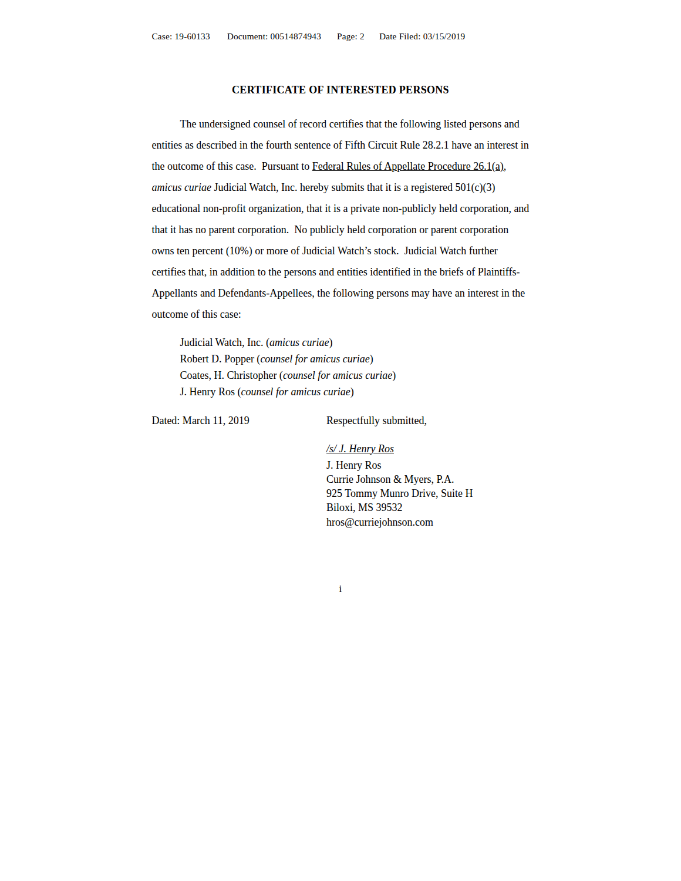Case: 19-60133 Document: 00514874943 Page: 2 Date Filed: 03/15/2019
CERTIFICATE OF INTERESTED PERSONS
The undersigned counsel of record certifies that the following listed persons and entities as described in the fourth sentence of Fifth Circuit Rule 28.2.1 have an interest in the outcome of this case. Pursuant to Federal Rules of Appellate Procedure 26.1(a), amicus curiae Judicial Watch, Inc. hereby submits that it is a registered 501(c)(3) educational non-profit organization, that it is a private non-publicly held corporation, and that it has no parent corporation. No publicly held corporation or parent corporation owns ten percent (10%) or more of Judicial Watch’s stock. Judicial Watch further certifies that, in addition to the persons and entities identified in the briefs of Plaintiffs-Appellants and Defendants-Appellees, the following persons may have an interest in the outcome of this case:
Judicial Watch, Inc. (amicus curiae)
Robert D. Popper (counsel for amicus curiae)
Coates, H. Christopher (counsel for amicus curiae)
J. Henry Ros (counsel for amicus curiae)
Dated: March 11, 2019
Respectfully submitted,
/s/ J. Henry Ros
J. Henry Ros
Currie Johnson & Myers, P.A.
925 Tommy Munro Drive, Suite H
Biloxi, MS 39532
hros@curriejohnson.com
i